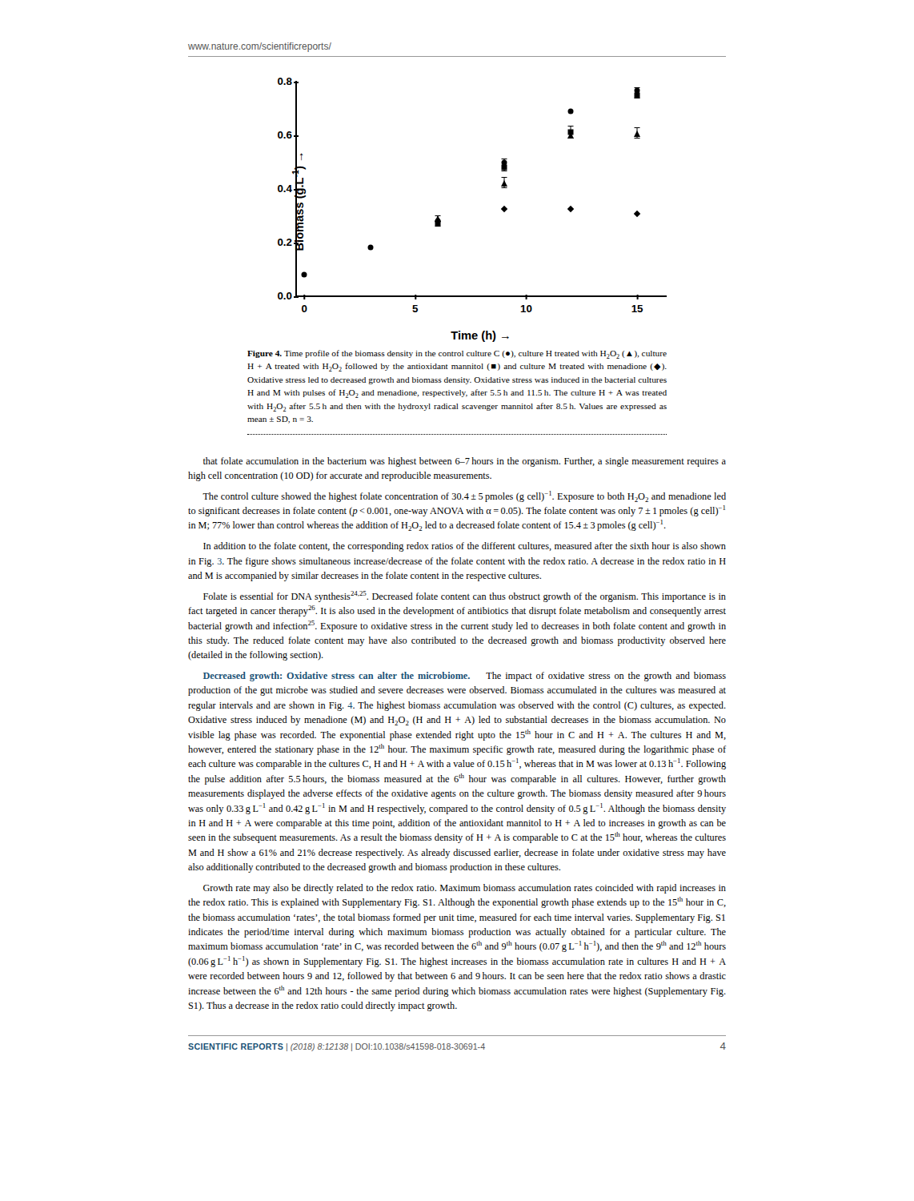www.nature.com/scientificreports/
Biomass (g.L-1) →
0.0
0.2
0.4
0.6
0.8
0
5
10
15
Time (h) →
Figure 4. Time profile of the biomass density in the control culture C (●), culture H treated with H2O2 (▲), culture H + A treated with H2O2 followed by the antioxidant mannitol (■) and culture M treated with menadione (◆). Oxidative stress led to decreased growth and biomass density. Oxidative stress was induced in the bacterial cultures H and M with pulses of H2O2 and menadione, respectively, after 5.5 h and 11.5 h. The culture H + A was treated with H2O2 after 5.5 h and then with the hydroxyl radical scavenger mannitol after 8.5 h. Values are expressed as mean ± SD, n = 3.
that folate accumulation in the bacterium was highest between 6–7 hours in the organism. Further, a single measurement requires a high cell concentration (10 OD) for accurate and reproducible measurements.
The control culture showed the highest folate concentration of 30.4 ± 5 pmoles (g cell)−1. Exposure to both H2O2 and menadione led to significant decreases in folate content (p < 0.001, one-way ANOVA with α = 0.05). The folate content was only 7 ± 1 pmoles (g cell)−1 in M; 77% lower than control whereas the addition of H2O2 led to a decreased folate content of 15.4 ± 3 pmoles (g cell)−1.
In addition to the folate content, the corresponding redox ratios of the different cultures, measured after the sixth hour is also shown in Fig. 3. The figure shows simultaneous increase/decrease of the folate content with the redox ratio. A decrease in the redox ratio in H and M is accompanied by similar decreases in the folate content in the respective cultures.
Folate is essential for DNA synthesis24,25. Decreased folate content can thus obstruct growth of the organism. This importance is in fact targeted in cancer therapy26. It is also used in the development of antibiotics that disrupt folate metabolism and consequently arrest bacterial growth and infection25. Exposure to oxidative stress in the current study led to decreases in both folate content and growth in this study. The reduced folate content may have also contributed to the decreased growth and biomass productivity observed here (detailed in the following section).
Decreased growth: Oxidative stress can alter the microbiome. The impact of oxidative stress on the growth and biomass production of the gut microbe was studied and severe decreases were observed. Biomass accumulated in the cultures was measured at regular intervals and are shown in Fig. 4. The highest biomass accumulation was observed with the control (C) cultures, as expected. Oxidative stress induced by menadione (M) and H2O2 (H and H + A) led to substantial decreases in the biomass accumulation. No visible lag phase was recorded. The exponential phase extended right upto the 15th hour in C and H + A. The cultures H and M, however, entered the stationary phase in the 12th hour. The maximum specific growth rate, measured during the logarithmic phase of each culture was comparable in the cultures C, H and H + A with a value of 0.15 h−1, whereas that in M was lower at 0.13 h−1. Following the pulse addition after 5.5 hours, the biomass measured at the 6th hour was comparable in all cultures. However, further growth measurements displayed the adverse effects of the oxidative agents on the culture growth. The biomass density measured after 9 hours was only 0.33 g L−1 and 0.42 g L−1 in M and H respectively, compared to the control density of 0.5 g L−1. Although the biomass density in H and H + A were comparable at this time point, addition of the antioxidant mannitol to H + A led to increases in growth as can be seen in the subsequent measurements. As a result the biomass density of H + A is comparable to C at the 15th hour, whereas the cultures M and H show a 61% and 21% decrease respectively. As already discussed earlier, decrease in folate under oxidative stress may have also additionally contributed to the decreased growth and biomass production in these cultures.
Growth rate may also be directly related to the redox ratio. Maximum biomass accumulation rates coincided with rapid increases in the redox ratio. This is explained with Supplementary Fig. S1. Although the exponential growth phase extends up to the 15th hour in C, the biomass accumulation ‘rates’, the total biomass formed per unit time, measured for each time interval varies. Supplementary Fig. S1 indicates the period/time interval during which maximum biomass production was actually obtained for a particular culture. The maximum biomass accumulation ‘rate’ in C, was recorded between the 6th and 9th hours (0.07 g L−1 h−1), and then the 9th and 12th hours (0.06 g L−1 h−1) as shown in Supplementary Fig. S1. The highest increases in the biomass accumulation rate in cultures H and H + A were recorded between hours 9 and 12, followed by that between 6 and 9 hours. It can be seen here that the redox ratio shows a drastic increase between the 6th and 12th hours - the same period during which biomass accumulation rates were highest (Supplementary Fig. S1). Thus a decrease in the redox ratio could directly impact growth.
SCIENTIFIC REPORTS | (2018) 8:12138 | DOI:10.1038/s41598-018-30691-4
4